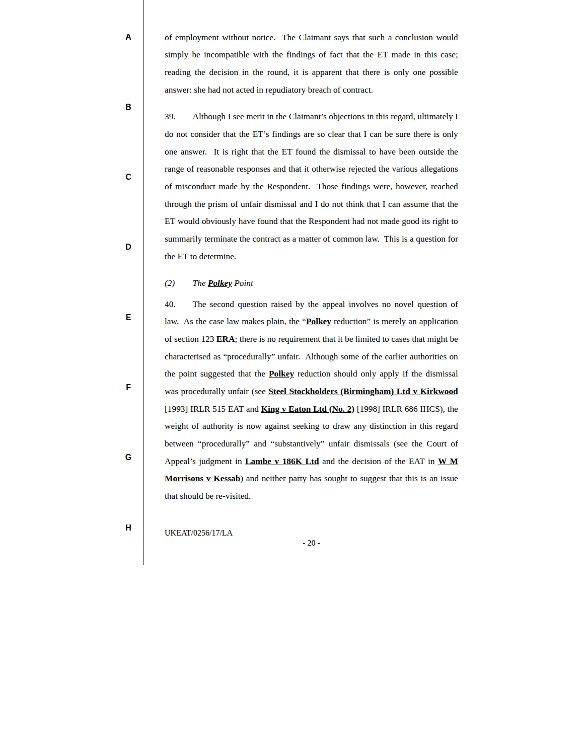A B C D E F G H
of employment without notice. The Claimant says that such a conclusion would simply be incompatible with the findings of fact that the ET made in this case; reading the decision in the round, it is apparent that there is only one possible answer: she had not acted in repudiatory breach of contract.
39. Although I see merit in the Claimant’s objections in this regard, ultimately I do not consider that the ET’s findings are so clear that I can be sure there is only one answer. It is right that the ET found the dismissal to have been outside the range of reasonable responses and that it otherwise rejected the various allegations of misconduct made by the Respondent. Those findings were, however, reached through the prism of unfair dismissal and I do not think that I can assume that the ET would obviously have found that the Respondent had not made good its right to summarily terminate the contract as a matter of common law. This is a question for the ET to determine.
(2) The Polkey Point
40. The second question raised by the appeal involves no novel question of law. As the case law makes plain, the “Polkey reduction” is merely an application of section 123 ERA; there is no requirement that it be limited to cases that might be characterised as “procedurally” unfair. Although some of the earlier authorities on the point suggested that the Polkey reduction should only apply if the dismissal was procedurally unfair (see Steel Stockholders (Birmingham) Ltd v Kirkwood [1993] IRLR 515 EAT and King v Eaton Ltd (No. 2) [1998] IRLR 686 IHCS), the weight of authority is now against seeking to draw any distinction in this regard between “procedurally” and “substantively” unfair dismissals (see the Court of Appeal’s judgment in Lambe v 186K Ltd and the decision of the EAT in W M Morrisons v Kessab) and neither party has sought to suggest that this is an issue that should be re-visited.
UKEAT/0256/17/LA
- 20 -